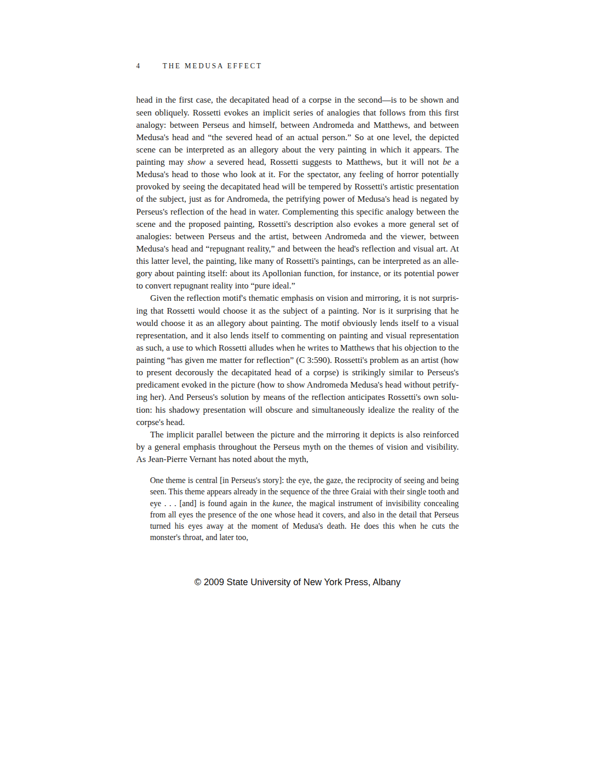4 The Medusa Effect
head in the first case, the decapitated head of a corpse in the second—is to be shown and seen obliquely. Rossetti evokes an implicit series of analogies that follows from this first analogy: between Perseus and himself, between Andromeda and Matthews, and between Medusa's head and “the severed head of an actual person.” So at one level, the depicted scene can be interpreted as an allegory about the very painting in which it appears. The painting may show a severed head, Rossetti suggests to Matthews, but it will not be a Medusa's head to those who look at it. For the spectator, any feeling of horror potentially provoked by seeing the decapitated head will be tempered by Rossetti's artistic presentation of the subject, just as for Andromeda, the petrifying power of Medusa's head is negated by Perseus's reflection of the head in water. Complementing this specific analogy between the scene and the proposed painting, Rossetti's description also evokes a more general set of analogies: between Perseus and the artist, between Andromeda and the viewer, between Medusa's head and “repugnant reality,” and between the head's reflection and visual art. At this latter level, the painting, like many of Rossetti's paintings, can be interpreted as an allegory about painting itself: about its Apollonian function, for instance, or its potential power to convert repugnant reality into “pure ideal.”
Given the reflection motif's thematic emphasis on vision and mirroring, it is not surprising that Rossetti would choose it as the subject of a painting. Nor is it surprising that he would choose it as an allegory about painting. The motif obviously lends itself to a visual representation, and it also lends itself to commenting on painting and visual representation as such, a use to which Rossetti alludes when he writes to Matthews that his objection to the painting “has given me matter for reflection” (C 3:590). Rossetti's problem as an artist (how to present decorously the decapitated head of a corpse) is strikingly similar to Perseus's predicament evoked in the picture (how to show Andromeda Medusa's head without petrifying her). And Perseus's solution by means of the reflection anticipates Rossetti's own solution: his shadowy presentation will obscure and simultaneously idealize the reality of the corpse's head.
The implicit parallel between the picture and the mirroring it depicts is also reinforced by a general emphasis throughout the Perseus myth on the themes of vision and visibility. As Jean-Pierre Vernant has noted about the myth,
One theme is central [in Perseus's story]: the eye, the gaze, the reciprocity of seeing and being seen. This theme appears already in the sequence of the three Graiai with their single tooth and eye . . . [and] is found again in the kunee, the magical instrument of invisibility concealing from all eyes the presence of the one whose head it covers, and also in the detail that Perseus turned his eyes away at the moment of Medusa's death. He does this when he cuts the monster's throat, and later too,
© 2009 State University of New York Press, Albany